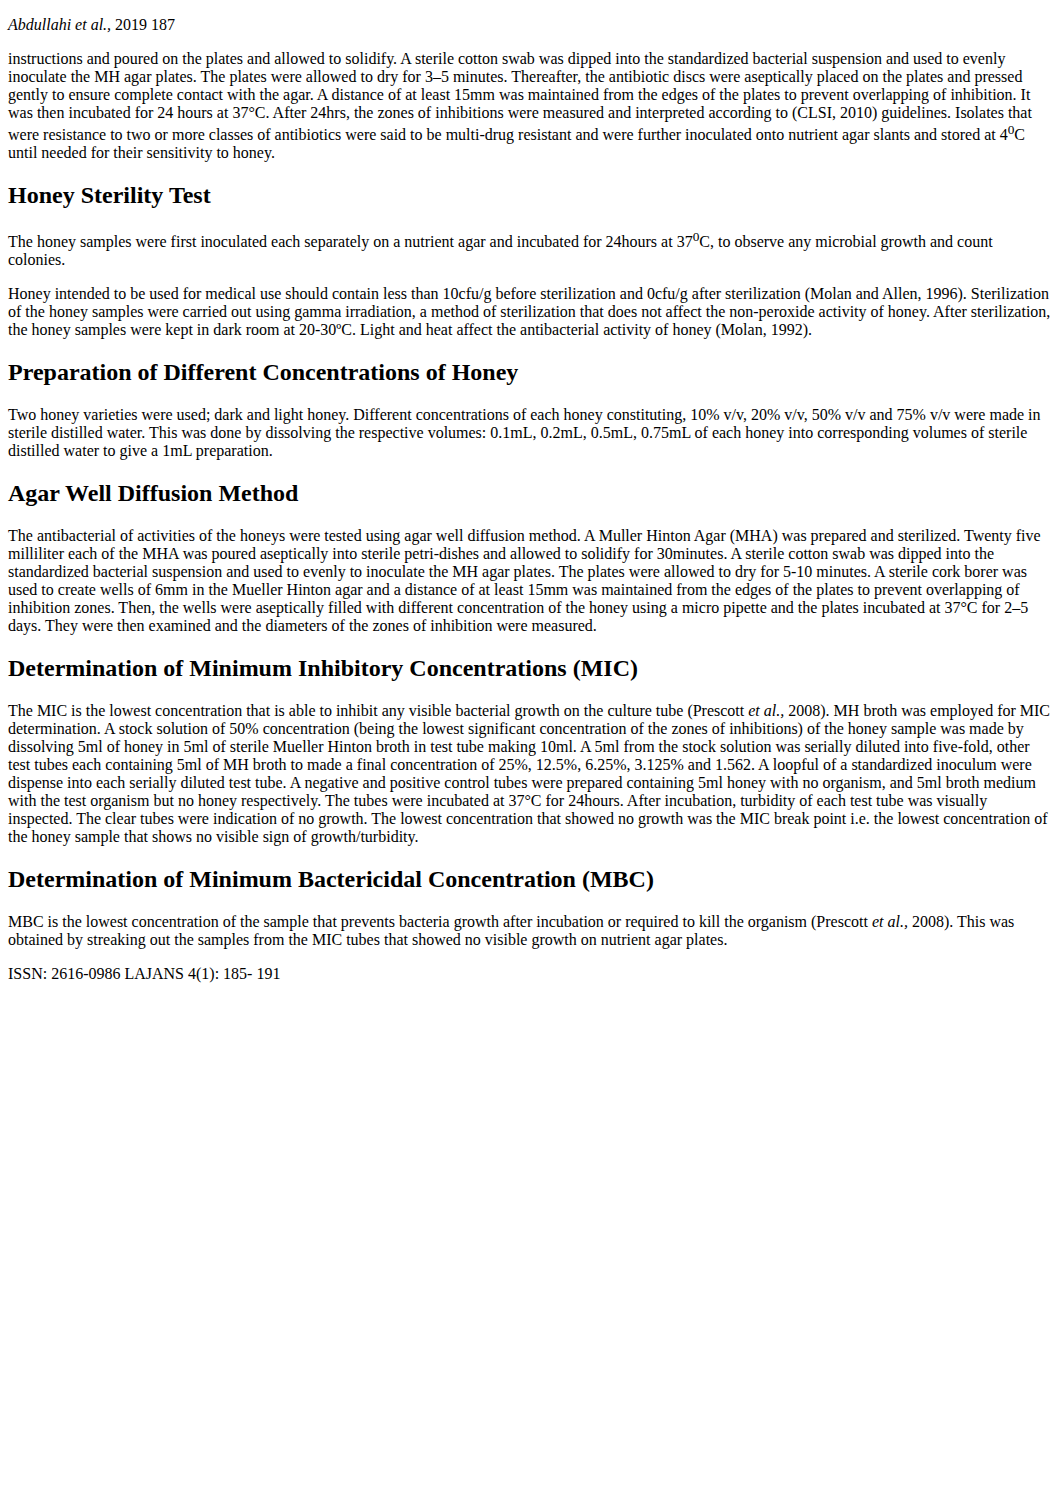Abdullahi et al., 2019 187
instructions and poured on the plates and allowed to solidify. A sterile cotton swab was dipped into the standardized bacterial suspension and used to evenly inoculate the MH agar plates. The plates were allowed to dry for 3–5 minutes. Thereafter, the antibiotic discs were aseptically placed on the plates and pressed gently to ensure complete contact with the agar. A distance of at least 15mm was maintained from the edges of the plates to prevent overlapping of inhibition. It was then incubated for 24 hours at 37°C. After 24hrs, the zones of inhibitions were measured and interpreted according to (CLSI, 2010) guidelines. Isolates that were resistance to two or more classes of antibiotics were said to be multi-drug resistant and were further inoculated onto nutrient agar slants and stored at 40C until needed for their sensitivity to honey.
Honey Sterility Test
The honey samples were first inoculated each separately on a nutrient agar and incubated for 24hours at 370C, to observe any microbial growth and count colonies.
Honey intended to be used for medical use should contain less than 10cfu/g before sterilization and 0cfu/g after sterilization (Molan and Allen, 1996). Sterilization of the honey samples were carried out using gamma irradiation, a method of sterilization that does not affect the non-peroxide activity of honey. After sterilization, the honey samples were kept in dark room at 20-30ºC. Light and heat affect the antibacterial activity of honey (Molan, 1992).
Preparation of Different Concentrations of Honey
Two honey varieties were used; dark and light honey. Different concentrations of each honey constituting, 10% v/v, 20% v/v, 50% v/v and 75% v/v were made in sterile distilled water. This was done by dissolving the respective volumes: 0.1mL, 0.2mL, 0.5mL, 0.75mL of each honey into corresponding volumes of sterile distilled water to give a 1mL preparation.
Agar Well Diffusion Method
The antibacterial of activities of the honeys were tested using agar well diffusion method. A Muller Hinton Agar (MHA) was prepared and sterilized. Twenty five milliliter each of the MHA was poured aseptically into sterile petri-dishes and allowed to solidify for 30minutes. A sterile cotton swab was dipped into the standardized bacterial suspension and used to evenly to inoculate the MH agar plates. The plates were allowed to dry for 5-10 minutes. A sterile cork borer was used to create wells of 6mm in the Mueller Hinton agar and a distance of at least 15mm was maintained from the edges of the plates to prevent overlapping of inhibition zones. Then, the wells were aseptically filled with different concentration of the honey using a micro pipette and the plates incubated at 37°C for 2–5 days. They were then examined and the diameters of the zones of inhibition were measured.
Determination of Minimum Inhibitory Concentrations (MIC)
The MIC is the lowest concentration that is able to inhibit any visible bacterial growth on the culture tube (Prescott et al., 2008). MH broth was employed for MIC determination. A stock solution of 50% concentration (being the lowest significant concentration of the zones of inhibitions) of the honey sample was made by dissolving 5ml of honey in 5ml of sterile Mueller Hinton broth in test tube making 10ml. A 5ml from the stock solution was serially diluted into five-fold, other test tubes each containing 5ml of MH broth to made a final concentration of 25%, 12.5%, 6.25%, 3.125% and 1.562. A loopful of a standardized inoculum were dispense into each serially diluted test tube. A negative and positive control tubes were prepared containing 5ml honey with no organism, and 5ml broth medium with the test organism but no honey respectively. The tubes were incubated at 37°C for 24hours. After incubation, turbidity of each test tube was visually inspected. The clear tubes were indication of no growth. The lowest concentration that showed no growth was the MIC break point i.e. the lowest concentration of the honey sample that shows no visible sign of growth/turbidity.
Determination of Minimum Bactericidal Concentration (MBC)
MBC is the lowest concentration of the sample that prevents bacteria growth after incubation or required to kill the organism (Prescott et al., 2008). This was obtained by streaking out the samples from the MIC tubes that showed no visible growth on nutrient agar plates.
ISSN: 2616-0986 LAJANS 4(1): 185- 191